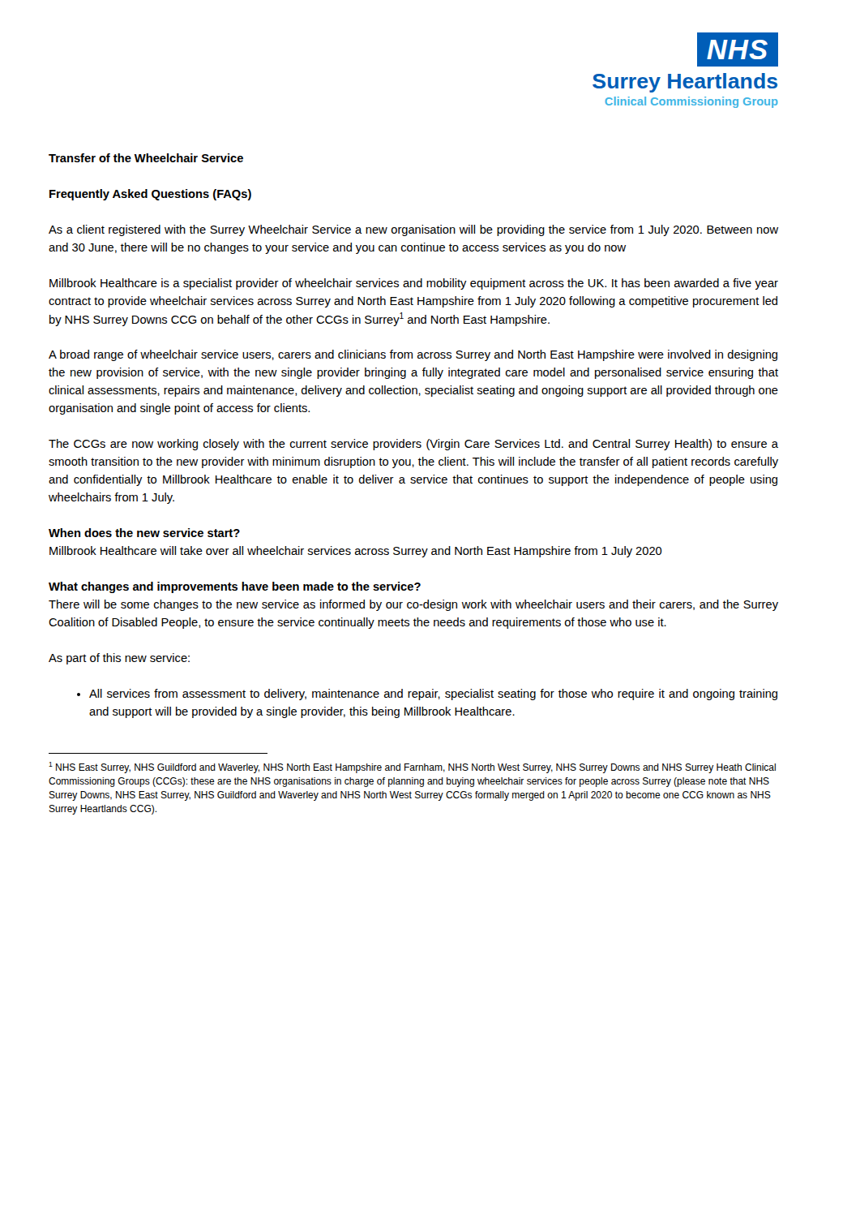NHS
Surrey Heartlands
Clinical Commissioning Group
Transfer of the Wheelchair Service
Frequently Asked Questions (FAQs)
As a client registered with the Surrey Wheelchair Service a new organisation will be providing the service from 1 July 2020. Between now and 30 June, there will be no changes to your service and you can continue to access services as you do now
Millbrook Healthcare is a specialist provider of wheelchair services and mobility equipment across the UK. It has been awarded a five year contract to provide wheelchair services across Surrey and North East Hampshire from 1 July 2020 following a competitive procurement led by NHS Surrey Downs CCG on behalf of the other CCGs in Surrey1 and North East Hampshire.
A broad range of wheelchair service users, carers and clinicians from across Surrey and North East Hampshire were involved in designing the new provision of service, with the new single provider bringing a fully integrated care model and personalised service ensuring that clinical assessments, repairs and maintenance, delivery and collection, specialist seating and ongoing support are all provided through one organisation and single point of access for clients.
The CCGs are now working closely with the current service providers (Virgin Care Services Ltd. and Central Surrey Health) to ensure a smooth transition to the new provider with minimum disruption to you, the client. This will include the transfer of all patient records carefully and confidentially to Millbrook Healthcare to enable it to deliver a service that continues to support the independence of people using wheelchairs from 1 July.
When does the new service start?
Millbrook Healthcare will take over all wheelchair services across Surrey and North East Hampshire from 1 July 2020
What changes and improvements have been made to the service?
There will be some changes to the new service as informed by our co-design work with wheelchair users and their carers, and the Surrey Coalition of Disabled People, to ensure the service continually meets the needs and requirements of those who use it.
As part of this new service:
All services from assessment to delivery, maintenance and repair, specialist seating for those who require it and ongoing training and support will be provided by a single provider, this being Millbrook Healthcare.
1 NHS East Surrey, NHS Guildford and Waverley, NHS North East Hampshire and Farnham, NHS North West Surrey, NHS Surrey Downs and NHS Surrey Heath Clinical Commissioning Groups (CCGs): these are the NHS organisations in charge of planning and buying wheelchair services for people across Surrey (please note that NHS Surrey Downs, NHS East Surrey, NHS Guildford and Waverley and NHS North West Surrey CCGs formally merged on 1 April 2020 to become one CCG known as NHS Surrey Heartlands CCG).